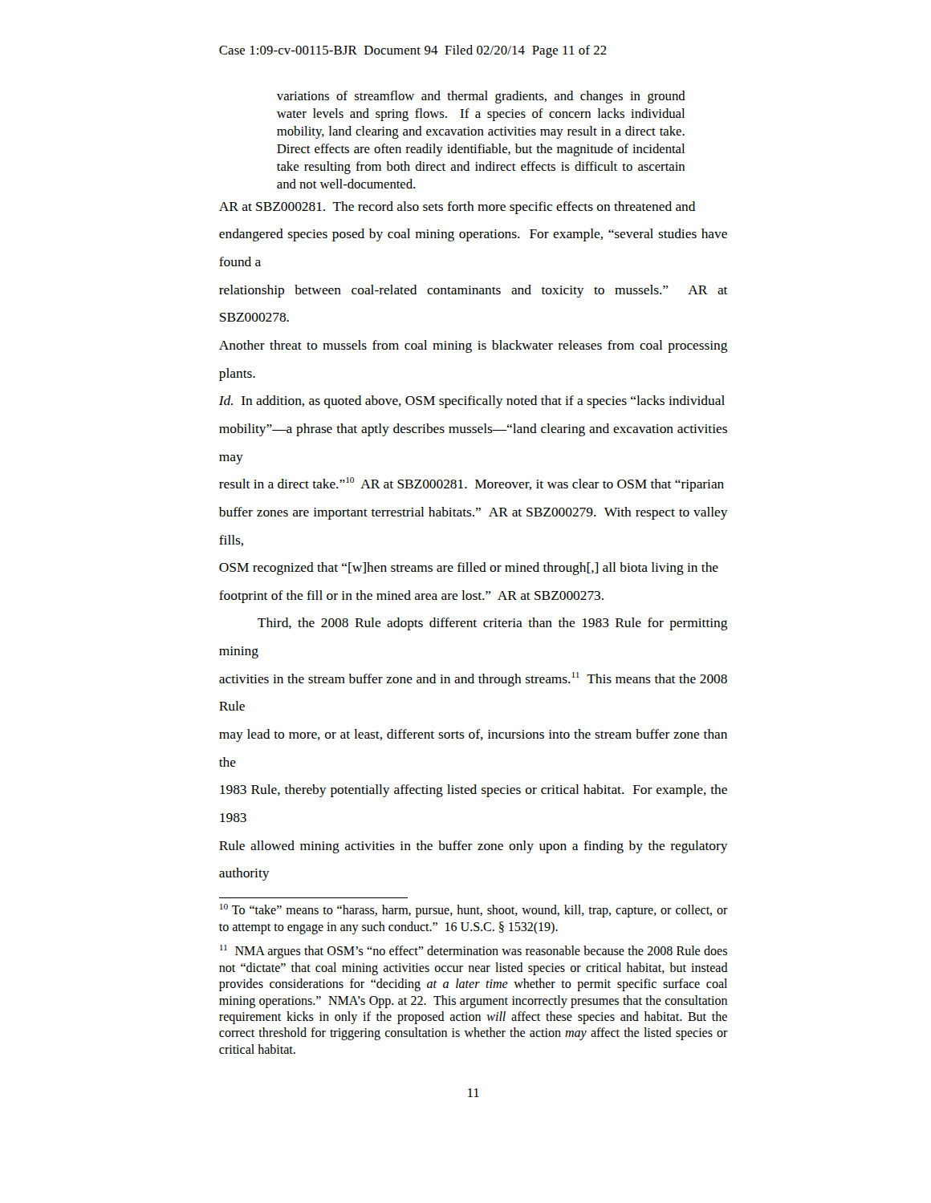Case 1:09-cv-00115-BJR Document 94 Filed 02/20/14 Page 11 of 22
variations of streamflow and thermal gradients, and changes in ground water levels and spring flows. If a species of concern lacks individual mobility, land clearing and excavation activities may result in a direct take. Direct effects are often readily identifiable, but the magnitude of incidental take resulting from both direct and indirect effects is difficult to ascertain and not well-documented.
AR at SBZ000281. The record also sets forth more specific effects on threatened and
endangered species posed by coal mining operations. For example, “several studies have found a
relationship between coal-related contaminants and toxicity to mussels.” AR at SBZ000278.
Another threat to mussels from coal mining is blackwater releases from coal processing plants.
Id. In addition, as quoted above, OSM specifically noted that if a species “lacks individual
mobility”—a phrase that aptly describes mussels—“land clearing and excavation activities may
result in a direct take.”10 AR at SBZ000281. Moreover, it was clear to OSM that “riparian
buffer zones are important terrestrial habitats.” AR at SBZ000279. With respect to valley fills,
OSM recognized that “[w]hen streams are filled or mined through[,] all biota living in the
footprint of the fill or in the mined area are lost.” AR at SBZ000273.
Third, the 2008 Rule adopts different criteria than the 1983 Rule for permitting mining
activities in the stream buffer zone and in and through streams.11 This means that the 2008 Rule
may lead to more, or at least, different sorts of, incursions into the stream buffer zone than the
1983 Rule, thereby potentially affecting listed species or critical habitat. For example, the 1983
Rule allowed mining activities in the buffer zone only upon a finding by the regulatory authority
10 To “take” means to “harass, harm, pursue, hunt, shoot, wound, kill, trap, capture, or collect, or to attempt to engage in any such conduct.” 16 U.S.C. § 1532(19).
11 NMA argues that OSM’s “no effect” determination was reasonable because the 2008 Rule does not “dictate” that coal mining activities occur near listed species or critical habitat, but instead provides considerations for “deciding at a later time whether to permit specific surface coal mining operations.” NMA’s Opp. at 22. This argument incorrectly presumes that the consultation requirement kicks in only if the proposed action will affect these species and habitat. But the correct threshold for triggering consultation is whether the action may affect the listed species or critical habitat.
11